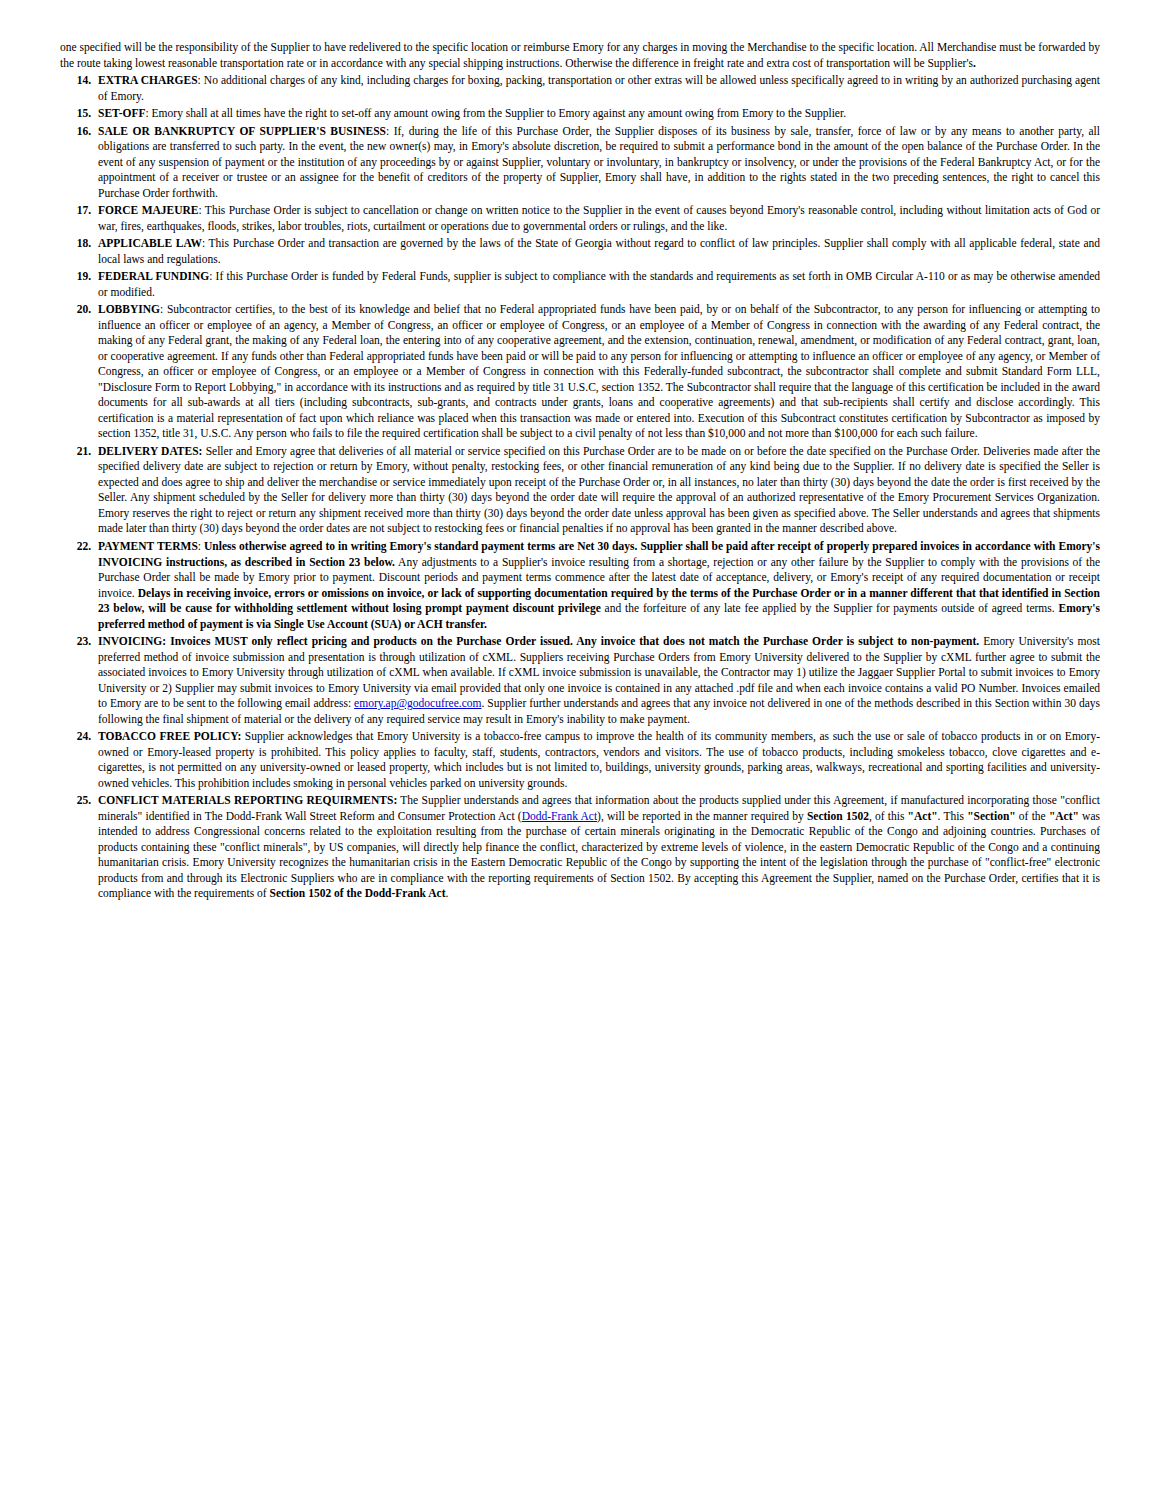one specified will be the responsibility of the Supplier to have redelivered to the specific location or reimburse Emory for any charges in moving the Merchandise to the specific location. All Merchandise must be forwarded by the route taking lowest reasonable transportation rate or in accordance with any special shipping instructions. Otherwise the difference in freight rate and extra cost of transportation will be Supplier's.
EXTRA CHARGES: No additional charges of any kind, including charges for boxing, packing, transportation or other extras will be allowed unless specifically agreed to in writing by an authorized purchasing agent of Emory.
SET-OFF: Emory shall at all times have the right to set-off any amount owing from the Supplier to Emory against any amount owing from Emory to the Supplier.
SALE OR BANKRUPTCY OF SUPPLIER'S BUSINESS: If, during the life of this Purchase Order, the Supplier disposes of its business by sale, transfer, force of law or by any means to another party, all obligations are transferred to such party. In the event, the new owner(s) may, in Emory's absolute discretion, be required to submit a performance bond in the amount of the open balance of the Purchase Order. In the event of any suspension of payment or the institution of any proceedings by or against Supplier, voluntary or involuntary, in bankruptcy or insolvency, or under the provisions of the Federal Bankruptcy Act, or for the appointment of a receiver or trustee or an assignee for the benefit of creditors of the property of Supplier, Emory shall have, in addition to the rights stated in the two preceding sentences, the right to cancel this Purchase Order forthwith.
FORCE MAJEURE: This Purchase Order is subject to cancellation or change on written notice to the Supplier in the event of causes beyond Emory's reasonable control, including without limitation acts of God or war, fires, earthquakes, floods, strikes, labor troubles, riots, curtailment or operations due to governmental orders or rulings, and the like.
APPLICABLE LAW: This Purchase Order and transaction are governed by the laws of the State of Georgia without regard to conflict of law principles. Supplier shall comply with all applicable federal, state and local laws and regulations.
FEDERAL FUNDING: If this Purchase Order is funded by Federal Funds, supplier is subject to compliance with the standards and requirements as set forth in OMB Circular A-110 or as may be otherwise amended or modified.
LOBBYING: Subcontractor certifies, to the best of its knowledge and belief that no Federal appropriated funds have been paid, by or on behalf of the Subcontractor, to any person for influencing or attempting to influence an officer or employee of an agency, a Member of Congress, an officer or employee of Congress, or an employee of a Member of Congress in connection with the awarding of any Federal contract, the making of any Federal grant, the making of any Federal loan, the entering into of any cooperative agreement, and the extension, continuation, renewal, amendment, or modification of any Federal contract, grant, loan, or cooperative agreement. If any funds other than Federal appropriated funds have been paid or will be paid to any person for influencing or attempting to influence an officer or employee of any agency, or Member of Congress, an officer or employee of Congress, or an employee or a Member of Congress in connection with this Federally-funded subcontract, the subcontractor shall complete and submit Standard Form LLL, "Disclosure Form to Report Lobbying," in accordance with its instructions and as required by title 31 U.S.C, section 1352. The Subcontractor shall require that the language of this certification be included in the award documents for all sub-awards at all tiers (including subcontracts, sub-grants, and contracts under grants, loans and cooperative agreements) and that sub-recipients shall certify and disclose accordingly. This certification is a material representation of fact upon which reliance was placed when this transaction was made or entered into. Execution of this Subcontract constitutes certification by Subcontractor as imposed by section 1352, title 31, U.S.C. Any person who fails to file the required certification shall be subject to a civil penalty of not less than $10,000 and not more than $100,000 for each such failure.
DELIVERY DATES: Seller and Emory agree that deliveries of all material or service specified on this Purchase Order are to be made on or before the date specified on the Purchase Order. Deliveries made after the specified delivery date are subject to rejection or return by Emory, without penalty, restocking fees, or other financial remuneration of any kind being due to the Supplier. If no delivery date is specified the Seller is expected and does agree to ship and deliver the merchandise or service immediately upon receipt of the Purchase Order or, in all instances, no later than thirty (30) days beyond the date the order is first received by the Seller. Any shipment scheduled by the Seller for delivery more than thirty (30) days beyond the order date will require the approval of an authorized representative of the Emory Procurement Services Organization. Emory reserves the right to reject or return any shipment received more than thirty (30) days beyond the order date unless approval has been given as specified above. The Seller understands and agrees that shipments made later than thirty (30) days beyond the order dates are not subject to restocking fees or financial penalties if no approval has been granted in the manner described above.
PAYMENT TERMS: Unless otherwise agreed to in writing Emory's standard payment terms are Net 30 days. Supplier shall be paid after receipt of properly prepared invoices in accordance with Emory's INVOICING instructions, as described in Section 23 below. Any adjustments to a Supplier's invoice resulting from a shortage, rejection or any other failure by the Supplier to comply with the provisions of the Purchase Order shall be made by Emory prior to payment. Discount periods and payment terms commence after the latest date of acceptance, delivery, or Emory's receipt of any required documentation or receipt invoice. Delays in receiving invoice, errors or omissions on invoice, or lack of supporting documentation required by the terms of the Purchase Order or in a manner different that that identified in Section 23 below, will be cause for withholding settlement without losing prompt payment discount privilege and the forfeiture of any late fee applied by the Supplier for payments outside of agreed terms. Emory's preferred method of payment is via Single Use Account (SUA) or ACH transfer.
INVOICING: Invoices MUST only reflect pricing and products on the Purchase Order issued. Any invoice that does not match the Purchase Order is subject to non-payment. Emory University's most preferred method of invoice submission and presentation is through utilization of cXML. Suppliers receiving Purchase Orders from Emory University delivered to the Supplier by cXML further agree to submit the associated invoices to Emory University through utilization of cXML when available. If cXML invoice submission is unavailable, the Contractor may 1) utilize the Jaggaer Supplier Portal to submit invoices to Emory University or 2) Supplier may submit invoices to Emory University via email provided that only one invoice is contained in any attached .pdf file and when each invoice contains a valid PO Number. Invoices emailed to Emory are to be sent to the following email address: emory.ap@godocufree.com. Supplier further understands and agrees that any invoice not delivered in one of the methods described in this Section within 30 days following the final shipment of material or the delivery of any required service may result in Emory's inability to make payment.
TOBACCO FREE POLICY: Supplier acknowledges that Emory University is a tobacco-free campus to improve the health of its community members, as such the use or sale of tobacco products in or on Emory-owned or Emory-leased property is prohibited. This policy applies to faculty, staff, students, contractors, vendors and visitors. The use of tobacco products, including smokeless tobacco, clove cigarettes and e-cigarettes, is not permitted on any university-owned or leased property, which includes but is not limited to, buildings, university grounds, parking areas, walkways, recreational and sporting facilities and university-owned vehicles. This prohibition includes smoking in personal vehicles parked on university grounds.
CONFLICT MATERIALS REPORTING REQUIRMENTS: The Supplier understands and agrees that information about the products supplied under this Agreement, if manufactured incorporating those "conflict minerals" identified in The Dodd-Frank Wall Street Reform and Consumer Protection Act (Dodd-Frank Act), will be reported in the manner required by Section 1502, of this "Act". This "Section" of the "Act" was intended to address Congressional concerns related to the exploitation resulting from the purchase of certain minerals originating in the Democratic Republic of the Congo and adjoining countries. Purchases of products containing these "conflict minerals", by US companies, will directly help finance the conflict, characterized by extreme levels of violence, in the eastern Democratic Republic of the Congo and a continuing humanitarian crisis. Emory University recognizes the humanitarian crisis in the Eastern Democratic Republic of the Congo by supporting the intent of the legislation through the purchase of "conflict-free" electronic products from and through its Electronic Suppliers who are in compliance with the reporting requirements of Section 1502. By accepting this Agreement the Supplier, named on the Purchase Order, certifies that it is compliance with the requirements of Section 1502 of the Dodd-Frank Act.